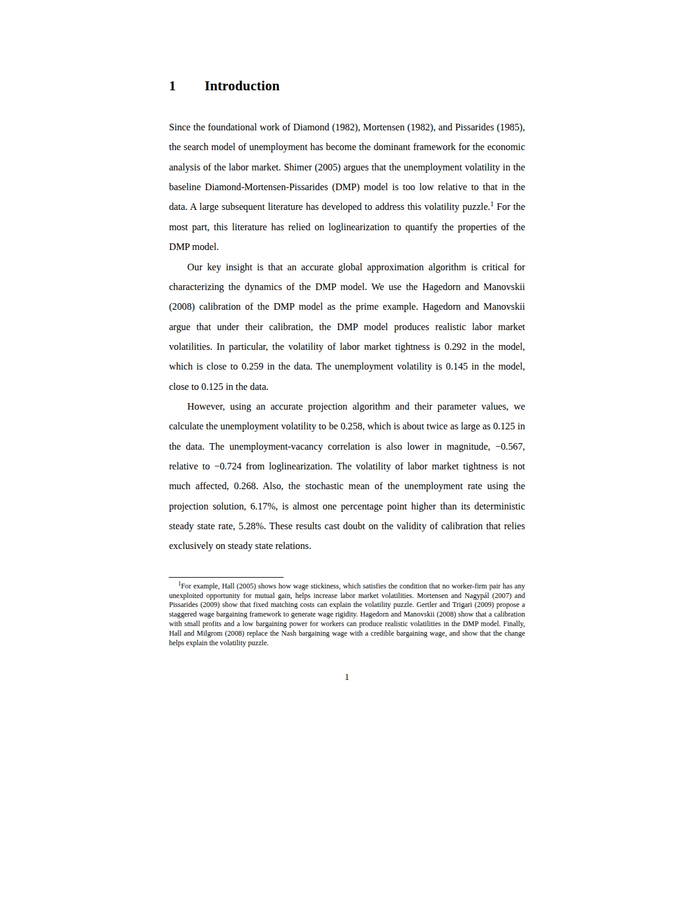1 Introduction
Since the foundational work of Diamond (1982), Mortensen (1982), and Pissarides (1985), the search model of unemployment has become the dominant framework for the economic analysis of the labor market. Shimer (2005) argues that the unemployment volatility in the baseline Diamond-Mortensen-Pissarides (DMP) model is too low relative to that in the data. A large subsequent literature has developed to address this volatility puzzle.1 For the most part, this literature has relied on loglinearization to quantify the properties of the DMP model.
Our key insight is that an accurate global approximation algorithm is critical for characterizing the dynamics of the DMP model. We use the Hagedorn and Manovskii (2008) calibration of the DMP model as the prime example. Hagedorn and Manovskii argue that under their calibration, the DMP model produces realistic labor market volatilities. In particular, the volatility of labor market tightness is 0.292 in the model, which is close to 0.259 in the data. The unemployment volatility is 0.145 in the model, close to 0.125 in the data.
However, using an accurate projection algorithm and their parameter values, we calculate the unemployment volatility to be 0.258, which is about twice as large as 0.125 in the data. The unemployment-vacancy correlation is also lower in magnitude, −0.567, relative to −0.724 from loglinearization. The volatility of labor market tightness is not much affected, 0.268. Also, the stochastic mean of the unemployment rate using the projection solution, 6.17%, is almost one percentage point higher than its deterministic steady state rate, 5.28%. These results cast doubt on the validity of calibration that relies exclusively on steady state relations.
1For example, Hall (2005) shows how wage stickiness, which satisfies the condition that no worker-firm pair has any unexploited opportunity for mutual gain, helps increase labor market volatilities. Mortensen and Nagypál (2007) and Pissarides (2009) show that fixed matching costs can explain the volatility puzzle. Gertler and Trigari (2009) propose a staggered wage bargaining framework to generate wage rigidity. Hagedorn and Manovskii (2008) show that a calibration with small profits and a low bargaining power for workers can produce realistic volatilities in the DMP model. Finally, Hall and Milgrom (2008) replace the Nash bargaining wage with a credible bargaining wage, and show that the change helps explain the volatility puzzle.
1